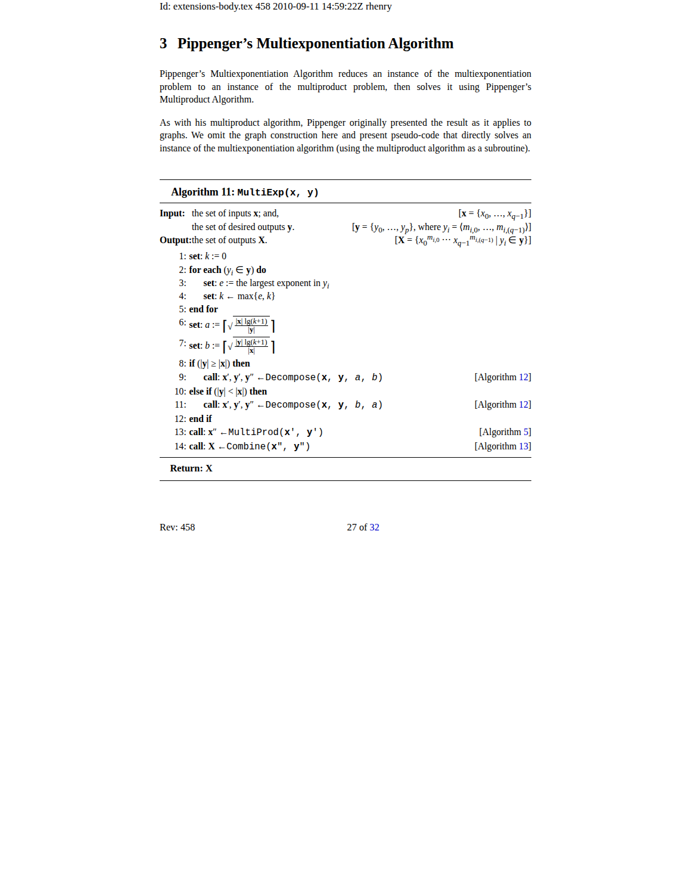Id: extensions-body.tex 458 2010-09-11 14:59:22Z rhenry
3 Pippenger’s Multiexponentiation Algorithm
Pippenger’s Multiexponentiation Algorithm reduces an instance of the multiexponentiation problem to an instance of the multiproduct problem, then solves it using Pippenger’s Multiproduct Algorithm.
As with his multiproduct algorithm, Pippenger originally presented the result as it applies to graphs. We omit the graph construction here and present pseudo-code that directly solves an instance of the multiexponentiation algorithm (using the multiproduct algorithm as a subroutine).
Algorithm 11: MultiExp(x, y)
| Input: | the set of inputs x ; and, | [ x = { x 0 , …, x q −1 }] |
| | the set of desired outputs y . | [ y = { y 0 , …, y p }, where y i = ⟨ m i ,0 , …, m i ,( q −1) ⟩] |
| Output: | the set of outputs X . | [ X = { x 0 m i ,0 ··· x q −1 m i ,( q −1) / y i ∈ y }] |
set: k := 0
for each (yi ∈ y) do
set: e := the largest exponent in yi
set: k ← max{e, k}
end for
set: a := ⌈√|x| lg(k+1)|y|⌉
set: b := ⌈√|y| lg(k+1)|x|⌉
if (|y| ≥ |x|) then
[Algorithm 12] call: x′, y′, y″ ←Decompose(x, y, a, b)
else if (|y| < |x|) then
[Algorithm 12] call: x′, y′, y″ ←Decompose(x, y, b, a)
end if
[Algorithm 5] call: x″ ←MultiProd(x′, y′)
[Algorithm 13] call: X ←Combine(x″, y″)
Return: X
Rev: 458
27 of 32